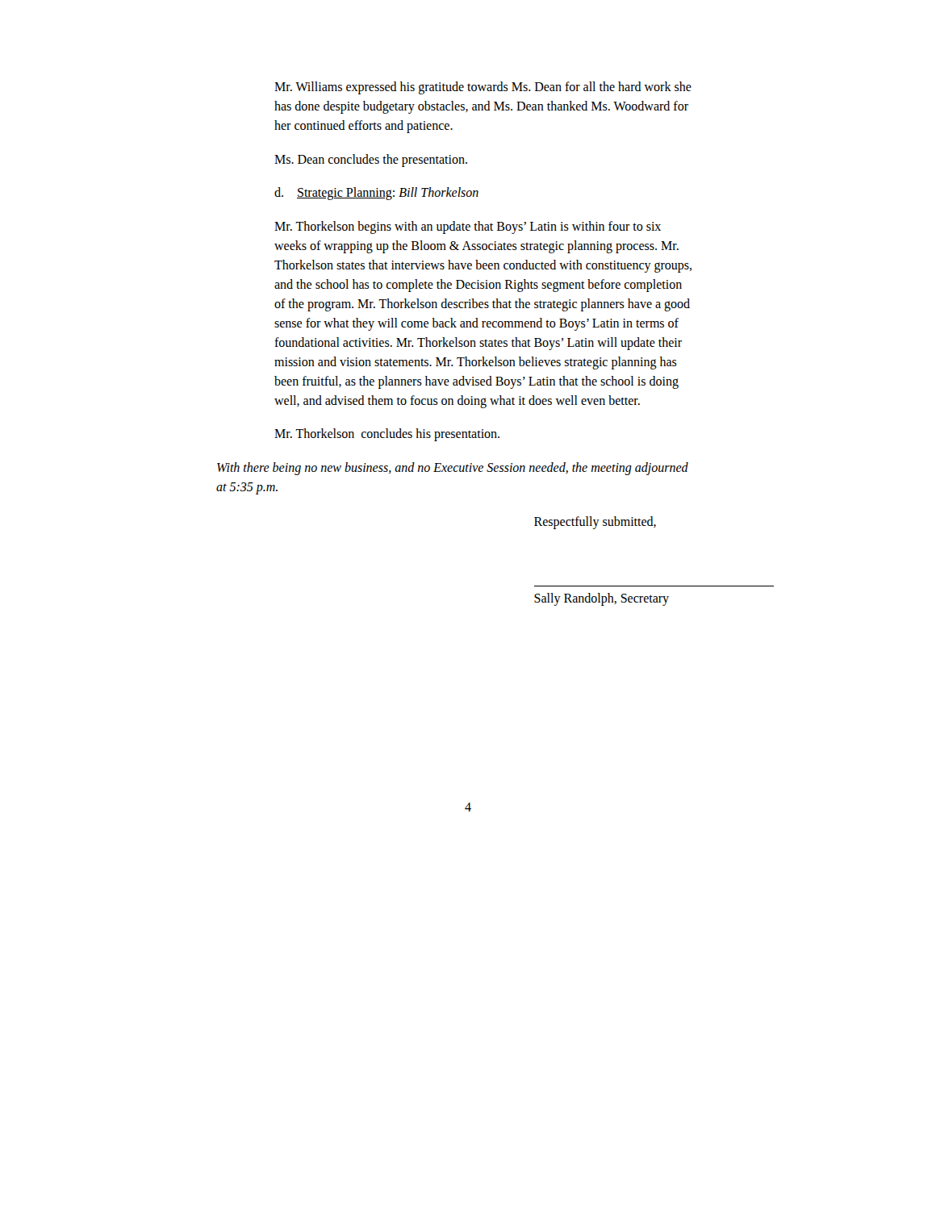Mr. Williams expressed his gratitude towards Ms. Dean for all the hard work she has done despite budgetary obstacles, and Ms. Dean thanked Ms. Woodward for her continued efforts and patience.
Ms. Dean concludes the presentation.
d. Strategic Planning: Bill Thorkelson
Mr. Thorkelson begins with an update that Boys’ Latin is within four to six weeks of wrapping up the Bloom & Associates strategic planning process. Mr. Thorkelson states that interviews have been conducted with constituency groups, and the school has to complete the Decision Rights segment before completion of the program. Mr. Thorkelson describes that the strategic planners have a good sense for what they will come back and recommend to Boys’ Latin in terms of foundational activities. Mr. Thorkelson states that Boys’ Latin will update their mission and vision statements. Mr. Thorkelson believes strategic planning has been fruitful, as the planners have advised Boys’ Latin that the school is doing well, and advised them to focus on doing what it does well even better.
Mr. Thorkelson concludes his presentation.
With there being no new business, and no Executive Session needed, the meeting adjourned at 5:35 p.m.
Respectfully submitted,
Sally Randolph, Secretary
4